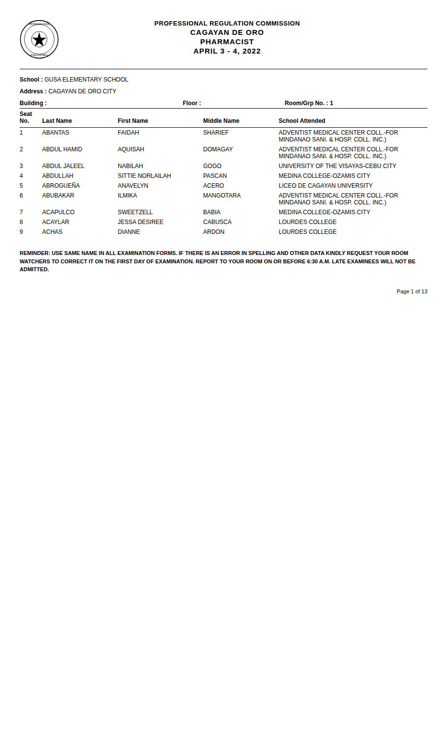PROFESSIONAL REGULATION COMMISSION
CAGAYAN DE ORO
PHARMACIST
APRIL 3 - 4, 2022
School : GUSA ELEMENTARY SCHOOL
Address : CAGAYAN DE ORO CITY
Building :
Floor :
Room/Grp No. : 1
| Seat No. | Last Name | First Name | Middle Name | School Attended |
| --- | --- | --- | --- | --- |
| 1 | ABANTAS | FAIDAH | SHARIEF | ADVENTIST MEDICAL CENTER COLL.-FOR MINDANAO SANI. & HOSP. COLL. INC.) |
| 2 | ABDUL HAMID | AQUISAH | DOMAGAY | ADVENTIST MEDICAL CENTER COLL.-FOR MINDANAO SANI. & HOSP. COLL. INC.) |
| 3 | ABDUL JALEEL | NABILAH | GOGO | UNIVERSITY OF THE VISAYAS-CEBU CITY |
| 4 | ABDULLAH | SITTIE NORLAILAH | PASCAN | MEDINA COLLEGE-OZAMIS CITY |
| 5 | ABROGUEÑA | ANAVELYN | ACERO | LICEO DE CAGAYAN UNIVERSITY |
| 6 | ABUBAKAR | ILMIKA | MANGOTARA | ADVENTIST MEDICAL CENTER COLL.-FOR MINDANAO SANI. & HOSP. COLL. INC.) |
| 7 | ACAPULCO | SWEETZELL | BABIA | MEDINA COLLEGE-OZAMIS CITY |
| 8 | ACAYLAR | JESSA DESIREE | CABUSCA | LOURDES COLLEGE |
| 9 | ACHAS | DIANNE | ARDON | LOURDES COLLEGE |
REMINDER: USE SAME NAME IN ALL EXAMINATION FORMS. IF THERE IS AN ERROR IN SPELLING AND OTHER DATA KINDLY REQUEST YOUR ROOM WATCHERS TO CORRECT IT ON THE FIRST DAY OF EXAMINATION. REPORT TO YOUR ROOM ON OR BEFORE 6:30 A.M. LATE EXAMINEES WILL NOT BE ADMITTED.
Page 1 of 13